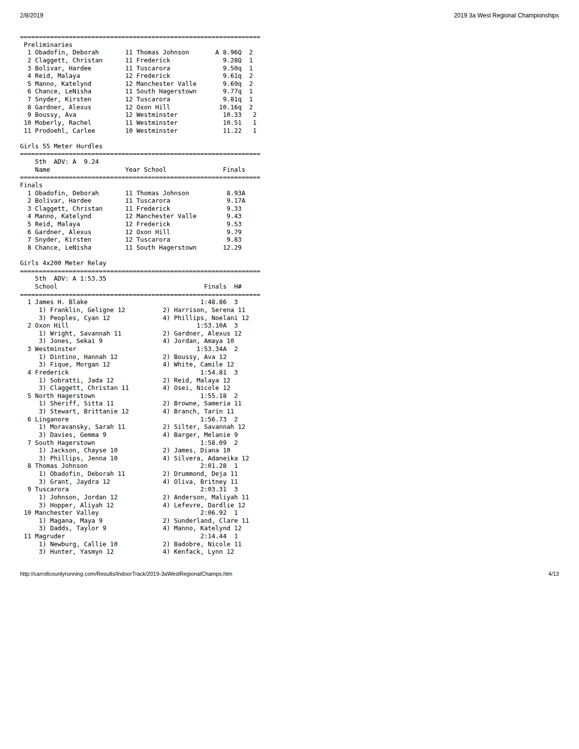2/8/2019 2019 3a West Regional Championships
================================================================
 Preliminaries
  1 Obadofin, Deborah       11 Thomas Johnson       A 8.96Q  2
  2 Claggett, Christan      11 Frederick              9.28Q  1
  3 Bolivar, Hardee         11 Tuscarora              9.50q  1
  4 Reid, Malaya            12 Frederick              9.61q  2
  5 Manno, Katelynd         12 Manchester Valle       9.69q  2
  6 Chance, LeNisha         11 South Hagerstown       9.77q  1
  7 Snyder, Kirsten         12 Tuscarora              9.81q  1
  8 Gardner, Alexus         12 Oxon Hill             10.16q  2
  9 Boussy, Ava             12 Westminster            10.33   2
 10 Moberly, Rachel         11 Westminster            10.51   1
 11 Prodoehl, Carlee        10 Westminster            11.22   1

Girls 55 Meter Hurdles
================================================================
    5th  ADV: A  9.24
    Name                    Year School               Finals
================================================================
Finals
  1 Obadofin, Deborah       11 Thomas Johnson          8.93A
  2 Bolivar, Hardee         11 Tuscarora               9.17A
  3 Claggett, Christan      11 Frederick               9.33
  4 Manno, Katelynd         12 Manchester Valle        9.43
  5 Reid, Malaya            12 Frederick               9.53
  6 Gardner, Alexus         12 Oxon Hill               9.79
  7 Snyder, Kirsten         12 Tuscarora               9.83
  8 Chance, LeNisha         11 South Hagerstown       12.29

Girls 4x200 Meter Relay
================================================================
    5th  ADV: A 1:53.35
    School                                       Finals  H#
================================================================
  1 James H. Blake                              1:48.86  3
     1) Franklin, Geligne 12          2) Harrison, Serena 11
     3) Peoples, Cyan 12              4) Phillips, Noelani 12
  2 Oxon Hill                                  1:53.10A  3
     1) Wright, Savannah 11           2) Gardner, Alexus 12
     3) Jones, Sekai 9                4) Jordan, Amaya 10
  3 Westminster                                1:53.34A  2
     1) Dintino, Hannah 12            2) Boussy, Ava 12
     3) Fique, Morgan 12              4) White, Camile 12
  4 Frederick                                   1:54.81  3
     1) Sobratti, Jada 12             2) Reid, Malaya 12
     3) Claggett, Christan 11         4) Osei, Nicole 12
  5 North Hagerstown                            1:55.18  2
     1) Sheriff, Sitta 11             2) Browne, Sameria 11
     3) Stewart, Brittanie 12         4) Branch, Tarin 11
  6 Linganore                                   1:56.73  2
     1) Moravansky, Sarah 11          2) Silter, Savannah 12
     3) Davies, Gemma 9               4) Barger, Melanie 9
  7 South Hagerstown                            1:58.09  2
     1) Jackson, Chayse 10            2) James, Diana 10
     3) Phillips, Jenna 10            4) Silvera, Adaneika 12
  8 Thomas Johnson                              2:01.28  1
     1) Obadofin, Deborah 11          2) Drummond, Deja 11
     3) Grant, Jaydra 12              4) Oliva, Britney 11
  9 Tuscarora                                   2:03.31  3
     1) Johnson, Jordan 12            2) Anderson, Maliyah 11
     3) Hopper, Aliyah 12             4) Lefevre, Dardlie 12
 10 Manchester Valley                           2:06.92  1
     1) Magana, Maya 9                2) Sunderland, Clare 11
     3) Dadds, Taylor 9               4) Manno, Katelynd 12
 11 Magruder                                    2:14.44  1
     1) Newburg, Callie 10            2) Badobre, Nicole 11
     3) Hunter, Yasmyn 12             4) Kenfack, Lynn 12
http://carrollcountyrunning.com/Results/IndoorTrack/2019-3aWestRegionalChamps.htm 4/13